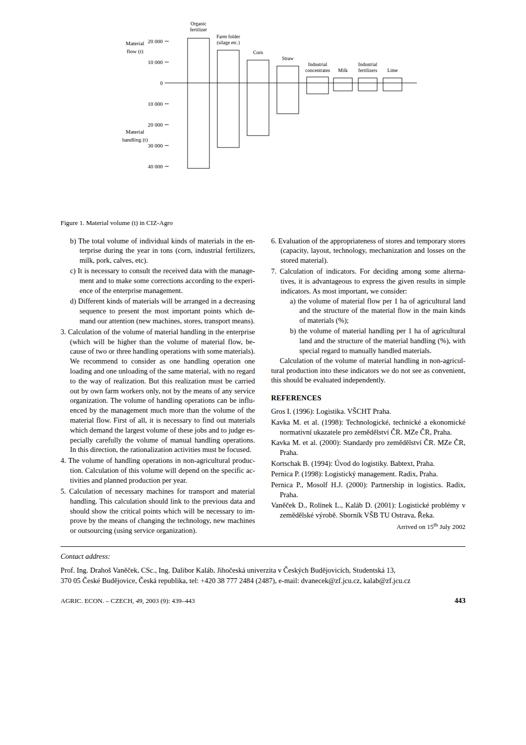20 000 10 000 0 10 000 20 000 30 000 40 000 Material flow (t) Material handling (t) Organic fertilizer Farm folder (silage etc.) Corn Straw Industrial concentrates Milk Industrial fertilizers Lime
Figure 1. Material volume (t) in CIZ-Agro
b) The total volume of individual kinds of materials in the enterprise during the year in tons (corn, industrial fertilizers, milk, pork, calves, etc).
c) It is necessary to consult the received data with the management and to make some corrections according to the experience of the enterprise management.
d) Different kinds of materials will be arranged in a decreasing sequence to present the most important points which demand our attention (new machines, stores, transport means).
3. Calculation of the volume of material handling in the enterprise (which will be higher than the volume of material flow, because of two or three handling operations with some materials). We recommend to consider as one handling operation one loading and one unloading of the same material, with no regard to the way of realization. But this realization must be carried out by own farm workers only, not by the means of any service organization. The volume of handling operations can be influenced by the management much more than the volume of the material flow. First of all, it is necessary to find out materials which demand the largest volume of these jobs and to judge especially carefully the volume of manual handling operations. In this direction, the rationalization activities must be focused.
4. The volume of handling operations in non-agricultural production. Calculation of this volume will depend on the specific activities and planned production per year.
5. Calculation of necessary machines for transport and material handling. This calculation should link to the previous data and should show the critical points which will be necessary to improve by the means of changing the technology, new machines or outsourcing (using service organization).
6. Evaluation of the appropriateness of stores and temporary stores (capacity, layout, technology, mechanization and losses on the stored material).
7. Calculation of indicators. For deciding among some alternatives, it is advantageous to express the given results in simple indicators. As most important, we consider:
a) the volume of material flow per 1 ha of agricultural land and the structure of the material flow in the main kinds of materials (%);
b) the volume of material handling per 1 ha of agricultural land and the structure of the material handling (%), with special regard to manually handled materials.
Calculation of the volume of material handling in non-agricultural production into these indicators we do not see as convenient, this should be evaluated independently.
References
Gros I. (1996): Logistika. VŠCHT Praha.
Kavka M. et al. (1998): Technologické, technické a ekonomické normativní ukazatele pro zemědělství ČR. MZe ČR, Praha.
Kavka M. et al. (2000): Standardy pro zemědělství ČR. MZe ČR, Praha.
Kortschak B. (1994): Úvod do logistiky. Babtext, Praha.
Pernica P. (1998): Logistický management. Radix, Praha.
Pernica P., Mosolf H.J. (2000): Partnership in logistics. Radix, Praha.
Vaněček D., Rolínek L., Kaláb D. (2001): Logistické problémy v zemědělské výrobě. Sborník VŠB TU Ostrava, Řeka.
Arrived on 15th July 2002
Contact address:
Prof. Ing. Drahoš Vaněček, CSc., Ing. Dalibor Kaláb, Jihočeská univerzita v Českých Budějovicích, Studentská 13,
370 05 České Budějovice, Česká republika, tel: +420 38 777 2484 (2487), e-mail: dvanecek@zf.jcu.cz, kalab@zf.jcu.cz
AGRIC. ECON. – CZECH, 49, 2003 (9): 439–443 443